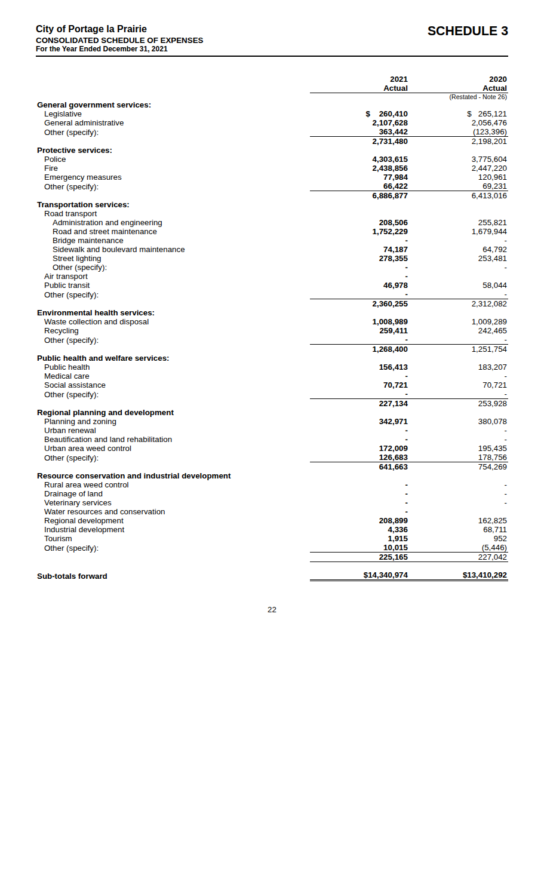City of Portage la Prairie
CONSOLIDATED SCHEDULE OF EXPENSES
For the Year Ended December 31, 2021
SCHEDULE 3
| | 2021 Actual | 2020 Actual |
| --- | --- | --- |
| | | (Restated - Note 26) |
| General government services: | | |
| Legislative | $ 260,410 | $ 265,121 |
| General administrative | 2,107,628 | 2,056,476 |
| Other (specify): | 363,442 | (123,396) |
| | 2,731,480 | 2,198,201 |
| Protective services: | | |
| Police | 4,303,615 | 3,775,604 |
| Fire | 2,438,856 | 2,447,220 |
| Emergency measures | 77,984 | 120,961 |
| Other (specify): | 66,422 | 69,231 |
| | 6,886,877 | 6,413,016 |
| Transportation services: | | |
| Road transport | | |
| Administration and engineering | 208,506 | 255,821 |
| Road and street maintenance | 1,752,229 | 1,679,944 |
| Bridge maintenance | - | - |
| Sidewalk and boulevard maintenance | 74,187 | 64,792 |
| Street lighting | 278,355 | 253,481 |
| Other (specify): | - | - |
| Air transport | - | |
| Public transit | 46,978 | 58,044 |
| Other (specify): | - | - |
| | 2,360,255 | 2,312,082 |
| Environmental health services: | | |
| Waste collection and disposal | 1,008,989 | 1,009,289 |
| Recycling | 259,411 | 242,465 |
| Other (specify): | - | - |
| | 1,268,400 | 1,251,754 |
| Public health and welfare services: | | |
| Public health | 156,413 | 183,207 |
| Medical care | - | - |
| Social assistance | 70,721 | 70,721 |
| Other (specify): | - | - |
| | 227,134 | 253,928 |
| Regional planning and development | | |
| Planning and zoning | 342,971 | 380,078 |
| Urban renewal | - | - |
| Beautification and land rehabilitation | - | - |
| Urban area weed control | 172,009 | 195,435 |
| Other (specify): | 126,683 | 178,756 |
| | 641,663 | 754,269 |
| Resource conservation and industrial development | | |
| Rural area weed control | - | - |
| Drainage of land | - | - |
| Veterinary services | - | - |
| Water resources and conservation | - | |
| Regional development | 208,899 | 162,825 |
| Industrial development | 4,336 | 68,711 |
| Tourism | 1,915 | 952 |
| Other (specify): | 10,015 | (5,446) |
| | 225,165 | 227,042 |
| Sub-totals forward | $14,340,974 | $13,410,292 |
22